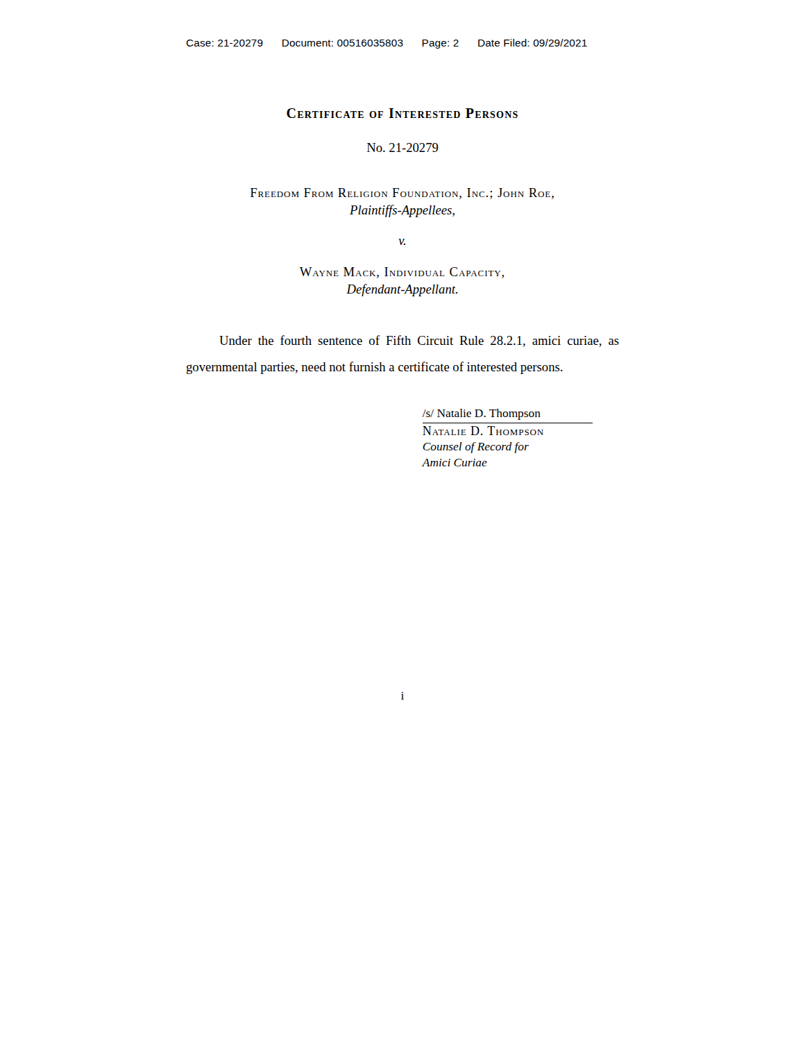Case: 21-20279 Document: 00516035803 Page: 2 Date Filed: 09/29/2021
Certificate of Interested Persons
No. 21-20279
Freedom From Religion Foundation, Inc.; John Roe,
Plaintiffs-Appellees,
v.
Wayne Mack, Individual Capacity,
Defendant-Appellant.
Under the fourth sentence of Fifth Circuit Rule 28.2.1, amici curiae, as governmental parties, need not furnish a certificate of interested persons.
/s/ Natalie D. Thompson
Natalie D. Thompson
Counsel of Record for
Amici Curiae
i